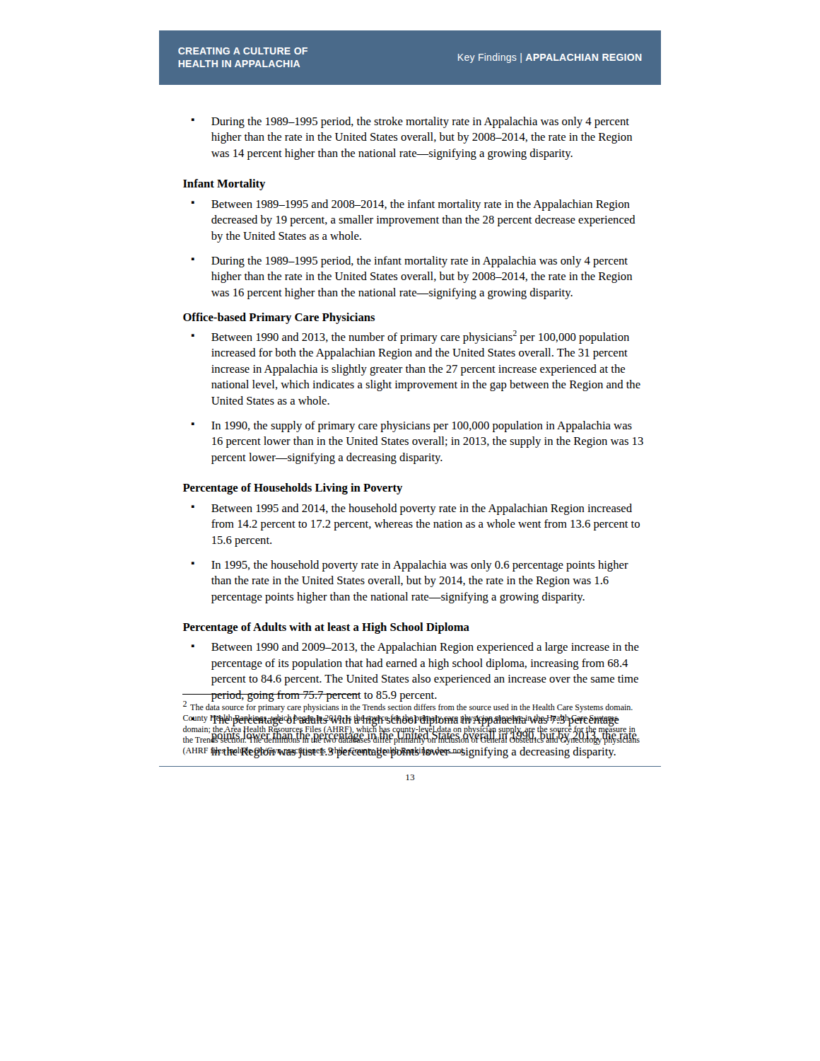Creating a Culture of
Health in Appalachia
Key Findings | Appalachian Region
During the 1989–1995 period, the stroke mortality rate in Appalachia was only 4 percent higher than the rate in the United States overall, but by 2008–2014, the rate in the Region was 14 percent higher than the national rate—signifying a growing disparity.
Infant Mortality
Between 1989–1995 and 2008–2014, the infant mortality rate in the Appalachian Region decreased by 19 percent, a smaller improvement than the 28 percent decrease experienced by the United States as a whole.
During the 1989–1995 period, the infant mortality rate in Appalachia was only 4 percent higher than the rate in the United States overall, but by 2008–2014, the rate in the Region was 16 percent higher than the national rate—signifying a growing disparity.
Office-based Primary Care Physicians
Between 1990 and 2013, the number of primary care physicians2 per 100,000 population increased for both the Appalachian Region and the United States overall. The 31 percent increase in Appalachia is slightly greater than the 27 percent increase experienced at the national level, which indicates a slight improvement in the gap between the Region and the United States as a whole.
In 1990, the supply of primary care physicians per 100,000 population in Appalachia was 16 percent lower than in the United States overall; in 2013, the supply in the Region was 13 percent lower—signifying a decreasing disparity.
Percentage of Households Living in Poverty
Between 1995 and 2014, the household poverty rate in the Appalachian Region increased from 14.2 percent to 17.2 percent, whereas the nation as a whole went from 13.6 percent to 15.6 percent.
In 1995, the household poverty rate in Appalachia was only 0.6 percentage points higher than the rate in the United States overall, but by 2014, the rate in the Region was 1.6 percentage points higher than the national rate—signifying a growing disparity.
Percentage of Adults with at least a High School Diploma
Between 1990 and 2009–2013, the Appalachian Region experienced a large increase in the percentage of its population that had earned a high school diploma, increasing from 68.4 percent to 84.6 percent. The United States also experienced an increase over the same time period, going from 75.7 percent to 85.9 percent.
The percentage of adults with a high school diploma in Appalachia was 7.3 percentage points lower than the percentage in the United States overall in 1990, but by 2013, the rate in the Region was just 1.3 percentage points lower—signifying a decreasing disparity.
2 The data source for primary care physicians in the Trends section differs from the source used in the Health Care Systems domain. County Health Rankings, which began in 2010, is the source for the primary care physician measure in the Health Care Systems domain; the Area Health Resources Files (AHRF), which has county-level data on physician supply, are the source for the measure in the Trends section. The definitions in the two databases differ primarily on inclusion of General Obstetrics and Gynecology physicians (AHRF files include Ob/Gyn practitioners while County Health Rankings does not.
13